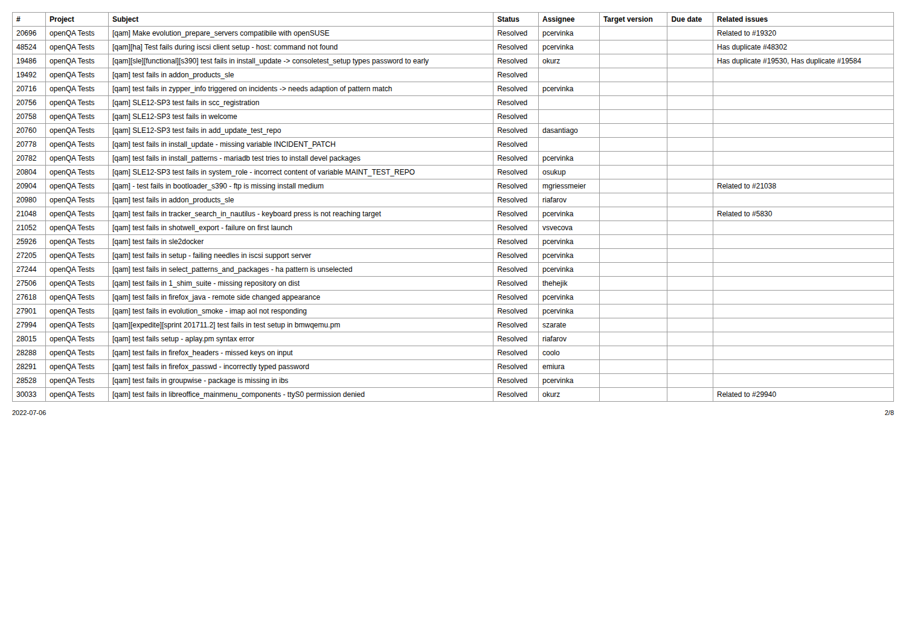| # | Project | Subject | Status | Assignee | Target version | Due date | Related issues |
| --- | --- | --- | --- | --- | --- | --- | --- |
| 20696 | openQA Tests | [qam] Make evolution_prepare_servers compatibile with openSUSE | Resolved | pcervinka | | | Related to #19320 |
| 48524 | openQA Tests | [qam][ha] Test fails during iscsi client setup - host: command not found | Resolved | pcervinka | | | Has duplicate #48302 |
| 19486 | openQA Tests | [qam][sle][functional][s390] test fails in install_update -> consoletest_setup types password to early | Resolved | okurz | | | Has duplicate #19530, Has duplicate #19584 |
| 19492 | openQA Tests | [qam] test fails in addon_products_sle | Resolved | | | | |
| 20716 | openQA Tests | [qam] test fails in zypper_info triggered on incidents -> needs adaption of pattern match | Resolved | pcervinka | | | |
| 20756 | openQA Tests | [qam] SLE12-SP3 test fails in scc_registration | Resolved | | | | |
| 20758 | openQA Tests | [qam] SLE12-SP3 test fails in welcome | Resolved | | | | |
| 20760 | openQA Tests | [qam] SLE12-SP3 test fails in add_update_test_repo | Resolved | dasantiago | | | |
| 20778 | openQA Tests | [qam] test fails in install_update - missing variable INCIDENT_PATCH | Resolved | | | | |
| 20782 | openQA Tests | [qam] test fails in install_patterns - mariadb test tries to install devel packages | Resolved | pcervinka | | | |
| 20804 | openQA Tests | [qam] SLE12-SP3 test fails in system_role - incorrect content of variable MAINT_TEST_REPO | Resolved | osukup | | | |
| 20904 | openQA Tests | [qam] - test fails in bootloader_s390 - ftp is missing install medium | Resolved | mgriessmeier | | | Related to #21038 |
| 20980 | openQA Tests | [qam] test fails in addon_products_sle | Resolved | riafarov | | | |
| 21048 | openQA Tests | [qam] test fails in tracker_search_in_nautilus - keyboard press is not reaching target | Resolved | pcervinka | | | Related to #5830 |
| 21052 | openQA Tests | [qam] test fails in shotwell_export - failure on first launch | Resolved | vsvecova | | | |
| 25926 | openQA Tests | [qam] test fails in sle2docker | Resolved | pcervinka | | | |
| 27205 | openQA Tests | [qam] test fails in setup - failing needles in iscsi support server | Resolved | pcervinka | | | |
| 27244 | openQA Tests | [qam] test fails in select_patterns_and_packages - ha pattern is unselected | Resolved | pcervinka | | | |
| 27506 | openQA Tests | [qam] test fails in 1_shim_suite - missing repository on dist | Resolved | thehejik | | | |
| 27618 | openQA Tests | [qam] test fails in firefox_java - remote side changed appearance | Resolved | pcervinka | | | |
| 27901 | openQA Tests | [qam] test fails in evolution_smoke - imap aol not responding | Resolved | pcervinka | | | |
| 27994 | openQA Tests | [qam][expedite][sprint 201711.2] test fails in test setup in bmwqemu.pm | Resolved | szarate | | | |
| 28015 | openQA Tests | [qam] test fails setup - aplay.pm syntax error | Resolved | riafarov | | | |
| 28288 | openQA Tests | [qam] test fails in firefox_headers - missed keys on input | Resolved | coolo | | | |
| 28291 | openQA Tests | [qam] test fails in firefox_passwd - incorrectly typed password | Resolved | emiura | | | |
| 28528 | openQA Tests | [qam] test fails in groupwise - package is missing in ibs | Resolved | pcervinka | | | |
| 30033 | openQA Tests | [qam] test fails in libreoffice_mainmenu_components - ttyS0 permission denied | Resolved | okurz | | | Related to #29940 |
2022-07-06 2/8